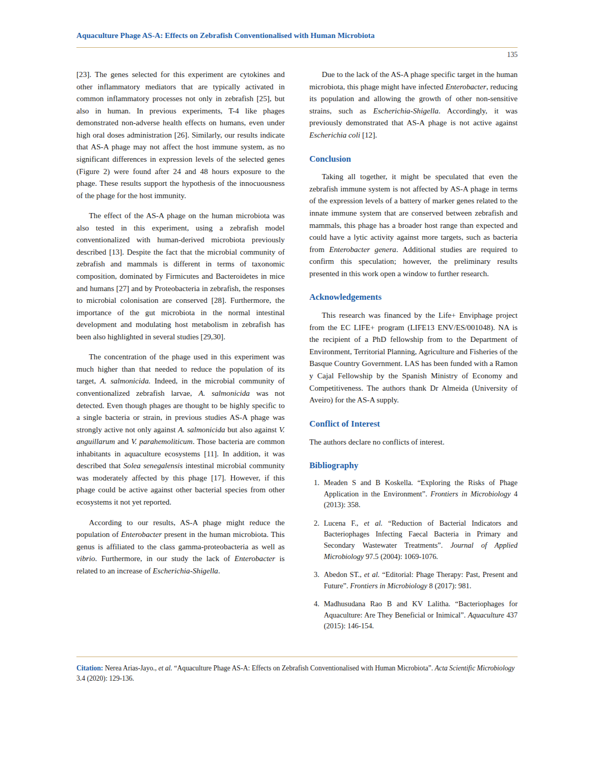Aquaculture Phage AS-A: Effects on Zebrafish Conventionalised with Human Microbiota
135
[23]. The genes selected for this experiment are cytokines and other inflammatory mediators that are typically activated in common inflammatory processes not only in zebrafish [25], but also in human. In previous experiments, T-4 like phages demonstrated non-adverse health effects on humans, even under high oral doses administration [26]. Similarly, our results indicate that AS-A phage may not affect the host immune system, as no significant differences in expression levels of the selected genes (Figure 2) were found after 24 and 48 hours exposure to the phage. These results support the hypothesis of the innocuousness of the phage for the host immunity.
The effect of the AS-A phage on the human microbiota was also tested in this experiment, using a zebrafish model conventionalized with human-derived microbiota previously described [13]. Despite the fact that the microbial community of zebrafish and mammals is different in terms of taxonomic composition, dominated by Firmicutes and Bacteroidetes in mice and humans [27] and by Proteobacteria in zebrafish, the responses to microbial colonisation are conserved [28]. Furthermore, the importance of the gut microbiota in the normal intestinal development and modulating host metabolism in zebrafish has been also highlighted in several studies [29,30].
The concentration of the phage used in this experiment was much higher than that needed to reduce the population of its target, A. salmonicida. Indeed, in the microbial community of conventionalized zebrafish larvae, A. salmonicida was not detected. Even though phages are thought to be highly specific to a single bacteria or strain, in previous studies AS-A phage was strongly active not only against A. salmonicida but also against V. anguillarum and V. parahemoliticum. Those bacteria are common inhabitants in aquaculture ecosystems [11]. In addition, it was described that Solea senegalensis intestinal microbial community was moderately affected by this phage [17]. However, if this phage could be active against other bacterial species from other ecosystems it not yet reported.
According to our results, AS-A phage might reduce the population of Enterobacter present in the human microbiota. This genus is affiliated to the class gamma-proteobacteria as well as vibrio. Furthermore, in our study the lack of Enterobacter is related to an increase of Escherichia-Shigella.
Due to the lack of the AS-A phage specific target in the human microbiota, this phage might have infected Enterobacter, reducing its population and allowing the growth of other non-sensitive strains, such as Escherichia-Shigella. Accordingly, it was previously demonstrated that AS-A phage is not active against Escherichia coli [12].
Conclusion
Taking all together, it might be speculated that even the zebrafish immune system is not affected by AS-A phage in terms of the expression levels of a battery of marker genes related to the innate immune system that are conserved between zebrafish and mammals, this phage has a broader host range than expected and could have a lytic activity against more targets, such as bacteria from Enterobacter genera. Additional studies are required to confirm this speculation; however, the preliminary results presented in this work open a window to further research.
Acknowledgements
This research was financed by the Life+ Enviphage project from the EC LIFE+ program (LIFE13 ENV/ES/001048). NA is the recipient of a PhD fellowship from to the Department of Environment, Territorial Planning, Agriculture and Fisheries of the Basque Country Government. LAS has been funded with a Ramon y Cajal Fellowship by the Spanish Ministry of Economy and Competitiveness. The authors thank Dr Almeida (University of Aveiro) for the AS-A supply.
Conflict of Interest
The authors declare no conflicts of interest.
Bibliography
Meaden S and B Koskella. “Exploring the Risks of Phage Application in the Environment”. Frontiers in Microbiology 4 (2013): 358.
Lucena F., et al. “Reduction of Bacterial Indicators and Bacteriophages Infecting Faecal Bacteria in Primary and Secondary Wastewater Treatments”. Journal of Applied Microbiology 97.5 (2004): 1069-1076.
Abedon ST., et al. “Editorial: Phage Therapy: Past, Present and Future”. Frontiers in Microbiology 8 (2017): 981.
Madhusudana Rao B and KV Lalitha. “Bacteriophages for Aquaculture: Are They Beneficial or Inimical”. Aquaculture 437 (2015): 146-154.
Citation: Nerea Arias-Jayo., et al. “Aquaculture Phage AS-A: Effects on Zebrafish Conventionalised with Human Microbiota”. Acta Scientific Microbiology 3.4 (2020): 129-136.